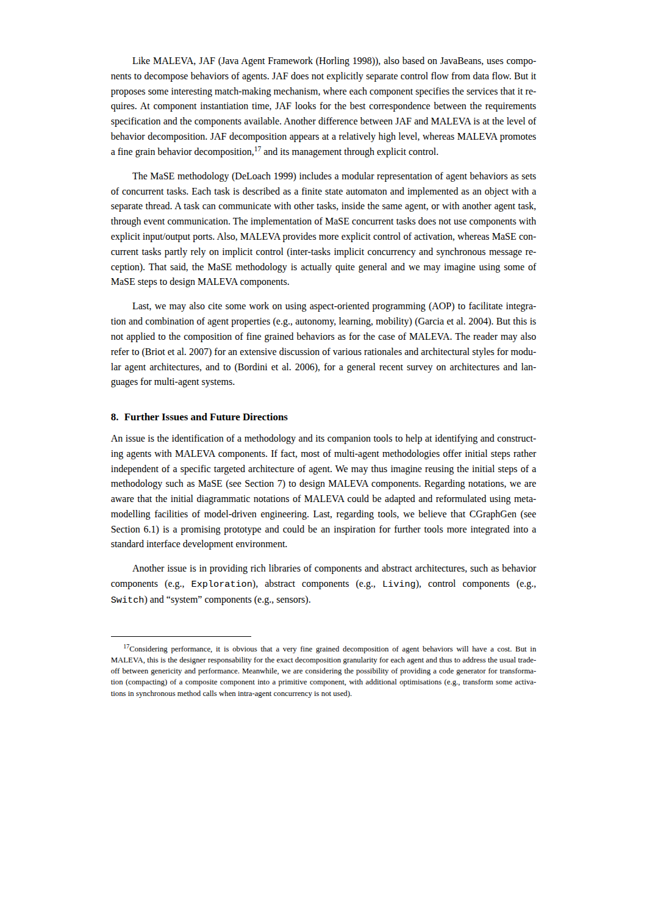Like MALEVA, JAF (Java Agent Framework (Horling 1998)), also based on JavaBeans, uses components to decompose behaviors of agents. JAF does not explicitly separate control flow from data flow. But it proposes some interesting match-making mechanism, where each component specifies the services that it requires. At component instantiation time, JAF looks for the best correspondence between the requirements specification and the components available. Another difference between JAF and MALEVA is at the level of behavior decomposition. JAF decomposition appears at a relatively high level, whereas MALEVA promotes a fine grain behavior decomposition,17 and its management through explicit control.
The MaSE methodology (DeLoach 1999) includes a modular representation of agent behaviors as sets of concurrent tasks. Each task is described as a finite state automaton and implemented as an object with a separate thread. A task can communicate with other tasks, inside the same agent, or with another agent task, through event communication. The implementation of MaSE concurrent tasks does not use components with explicit input/output ports. Also, MALEVA provides more explicit control of activation, whereas MaSE concurrent tasks partly rely on implicit control (inter-tasks implicit concurrency and synchronous message reception). That said, the MaSE methodology is actually quite general and we may imagine using some of MaSE steps to design MALEVA components.
Last, we may also cite some work on using aspect-oriented programming (AOP) to facilitate integration and combination of agent properties (e.g., autonomy, learning, mobility) (Garcia et al. 2004). But this is not applied to the composition of fine grained behaviors as for the case of MALEVA. The reader may also refer to (Briot et al. 2007) for an extensive discussion of various rationales and architectural styles for modular agent architectures, and to (Bordini et al. 2006), for a general recent survey on architectures and languages for multi-agent systems.
8. Further Issues and Future Directions
An issue is the identification of a methodology and its companion tools to help at identifying and constructing agents with MALEVA components. If fact, most of multi-agent methodologies offer initial steps rather independent of a specific targeted architecture of agent. We may thus imagine reusing the initial steps of a methodology such as MaSE (see Section 7) to design MALEVA components. Regarding notations, we are aware that the initial diagrammatic notations of MALEVA could be adapted and reformulated using meta-modelling facilities of model-driven engineering. Last, regarding tools, we believe that CGraphGen (see Section 6.1) is a promising prototype and could be an inspiration for further tools more integrated into a standard interface development environment.
Another issue is in providing rich libraries of components and abstract architectures, such as behavior components (e.g., Exploration), abstract components (e.g., Living), control components (e.g., Switch) and “system” components (e.g., sensors).
17Considering performance, it is obvious that a very fine grained decomposition of agent behaviors will have a cost. But in MALEVA, this is the designer responsability for the exact decomposition granularity for each agent and thus to address the usual trade-off between genericity and performance. Meanwhile, we are considering the possibility of providing a code generator for transformation (compacting) of a composite component into a primitive component, with additional optimisations (e.g., transform some activations in synchronous method calls when intra-agent concurrency is not used).